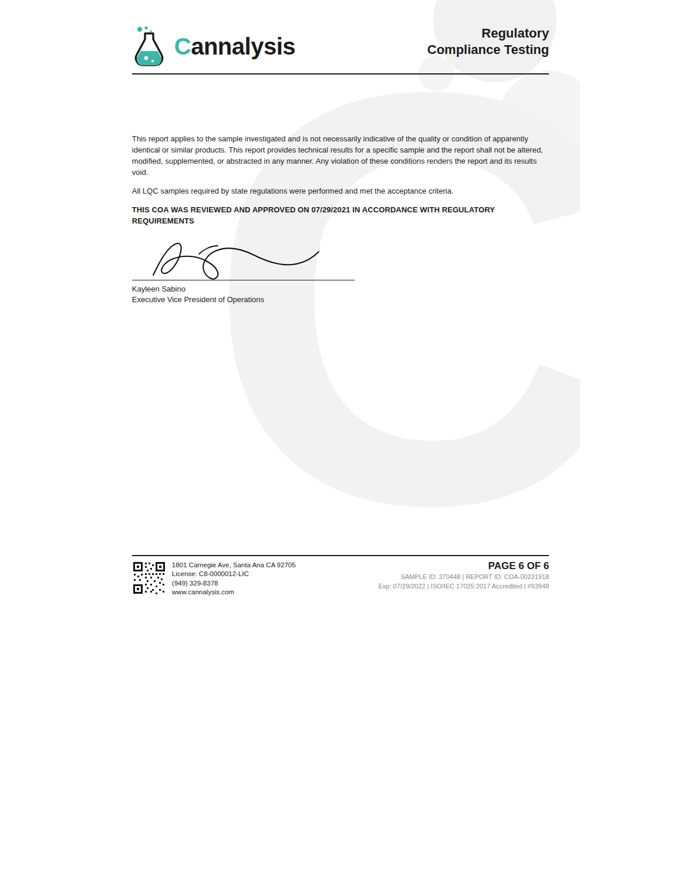C
Cannalysis
Regulatory
Compliance Testing
This report applies to the sample investigated and is not necessarily indicative of the quality or condition of apparently identical or similar products. This report provides technical results for a specific sample and the report shall not be altered, modified, supplemented, or abstracted in any manner. Any violation of these conditions renders the report and its results void.
All LQC samples required by state regulations were performed and met the acceptance criteria.
THIS COA WAS REVIEWED AND APPROVED ON 07/29/2021 IN ACCORDANCE WITH REGULATORY REQUIREMENTS
Kayleen Sabino
Executive Vice President of Operations
1801 Carnegie Ave, Santa Ana CA 92705
License: C8-0000012-LIC
(949) 329-8378
www.cannalysis.com
PAGE 6 OF 6
SAMPLE ID: 370448 | REPORT ID: COA-00231918
Exp: 07/29/2022 | ISO/IEC 17025:2017 Accredited | #93948